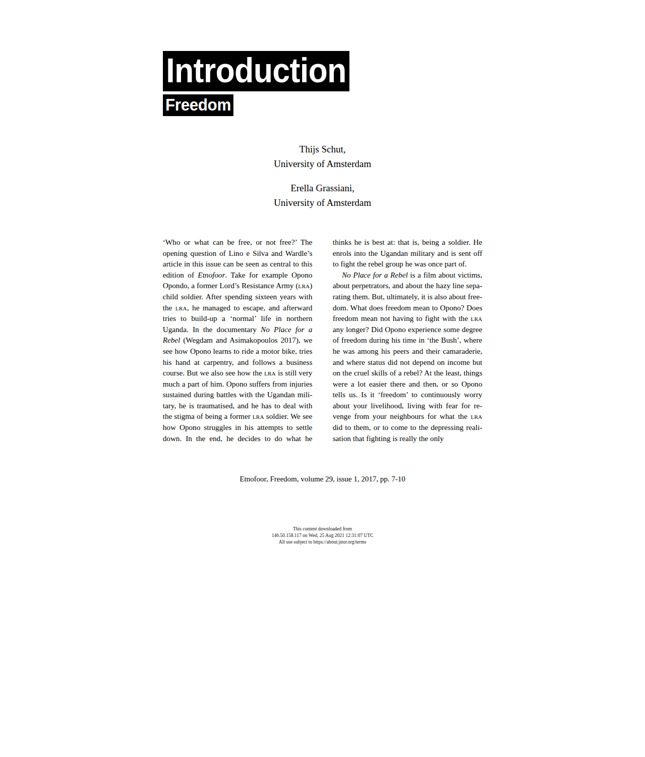Introduction
Freedom
Thijs Schut,
University of Amsterdam
Erella Grassiani,
University of Amsterdam
‘Who or what can be free, or not free?’ The opening question of Lino e Silva and Wardle’s article in this issue can be seen as central to this edition of Etnofoor. Take for example Opono Opondo, a former Lord’s Resistance Army (lra) child soldier. After spending sixteen years with the lra, he managed to escape, and afterward tries to build-up a ‘normal’ life in northern Uganda. In the documentary No Place for a Rebel (Wegdam and Asimakopoulos 2017), we see how Opono learns to ride a motor bike, tries his hand at carpentry, and follows a business course. But we also see how the lra is still very much a part of him. Opono suffers from injuries sustained during battles with the Ugandan military, he is traumatised, and he has to deal with the stigma of being a former lra soldier. We see how Opono struggles in his attempts to settle down. In the end, he decides to do what he thinks he is best at: that is, being a soldier. He enrols into the Ugandan military and is sent off to fight the rebel group he was once part of.
No Place for a Rebel is a film about victims, about perpetrators, and about the hazy line separating them. But, ultimately, it is also about freedom. What does freedom mean to Opono? Does freedom mean not having to fight with the lra any longer? Did Opono experience some degree of freedom during his time in ‘the Bush’, where he was among his peers and their camaraderie, and where status did not depend on income but on the cruel skills of a rebel? At the least, things were a lot easier there and then, or so Opono tells us. Is it ‘freedom’ to continuously worry about your livelihood, living with fear for revenge from your neighbours for what the lra did to them, or to come to the depressing realisation that fighting is really the only
Etnofoor, Freedom, volume 29, issue 1, 2017, pp. 7-10
This content downloaded from
146.50.158.117 on Wed, 25 Aug 2021 12:31:07 UTC
All use subject to https://about.jstor.org/terms